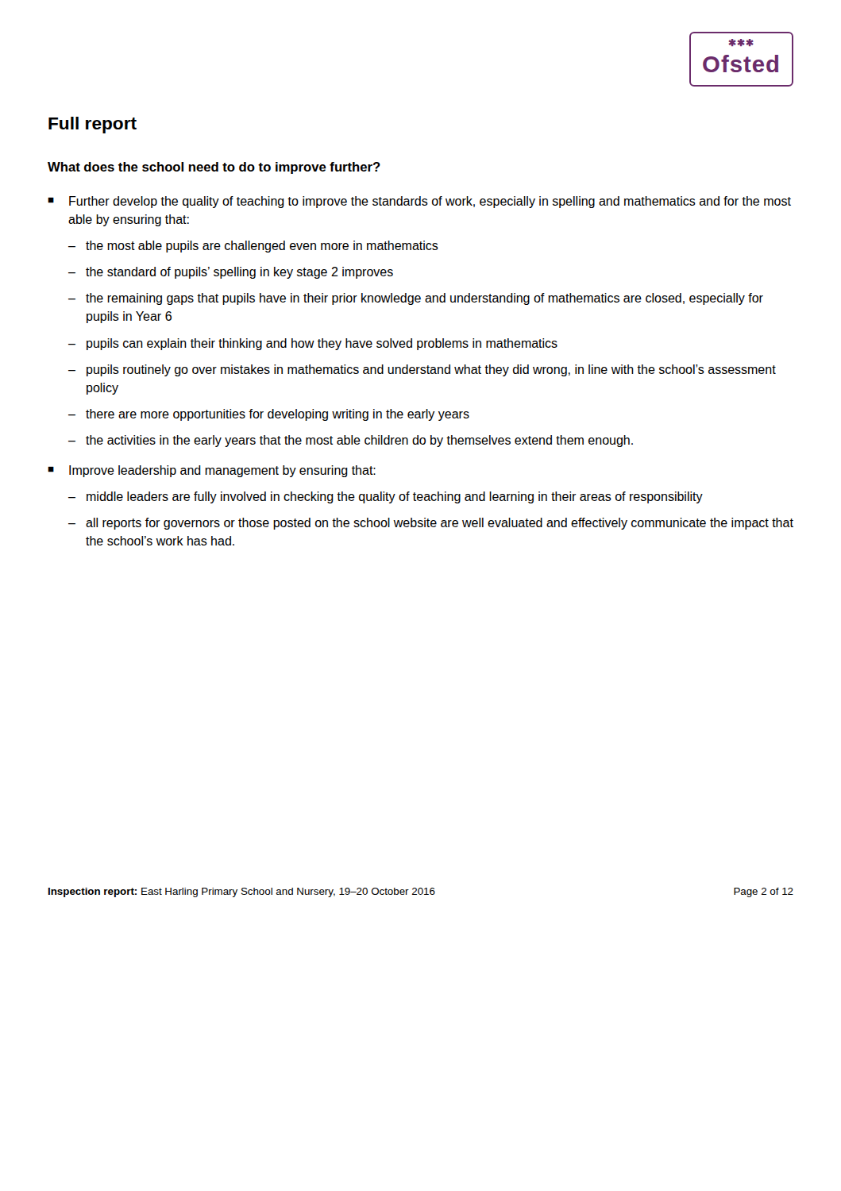✱✱✱ Ofsted
Full report
What does the school need to do to improve further?
Further develop the quality of teaching to improve the standards of work, especially in spelling and mathematics and for the most able by ensuring that:
the most able pupils are challenged even more in mathematics
the standard of pupils’ spelling in key stage 2 improves
the remaining gaps that pupils have in their prior knowledge and understanding of mathematics are closed, especially for pupils in Year 6
pupils can explain their thinking and how they have solved problems in mathematics
pupils routinely go over mistakes in mathematics and understand what they did wrong, in line with the school’s assessment policy
there are more opportunities for developing writing in the early years
the activities in the early years that the most able children do by themselves extend them enough.
Improve leadership and management by ensuring that:
middle leaders are fully involved in checking the quality of teaching and learning in their areas of responsibility
all reports for governors or those posted on the school website are well evaluated and effectively communicate the impact that the school’s work has had.
Inspection report: East Harling Primary School and Nursery, 19–20 October 2016
Page 2 of 12